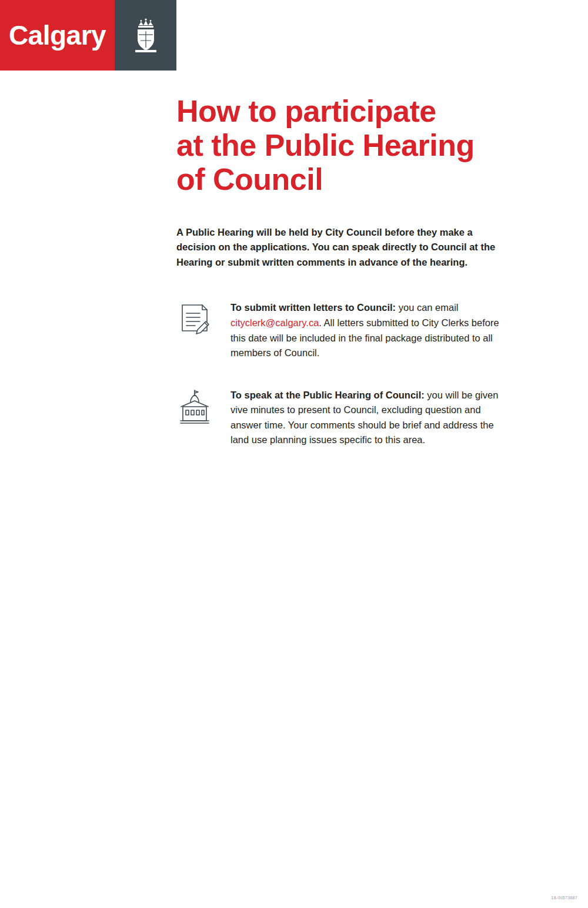Calgary
How to participate
at the Public Hearing
of Council
A Public Hearing will be held by City Council before they make a decision on the applications. You can speak directly to Council at the Hearing or submit written comments in advance of the hearing.
To submit written letters to Council: you can email cityclerk@calgary.ca. All letters submitted to City Clerks before this date will be included in the final package distributed to all members of Council.
To speak at the Public Hearing of Council: you will be given vive minutes to present to Council, excluding question and answer time. Your comments should be brief and address the land use planning issues specific to this area.
18-00573687